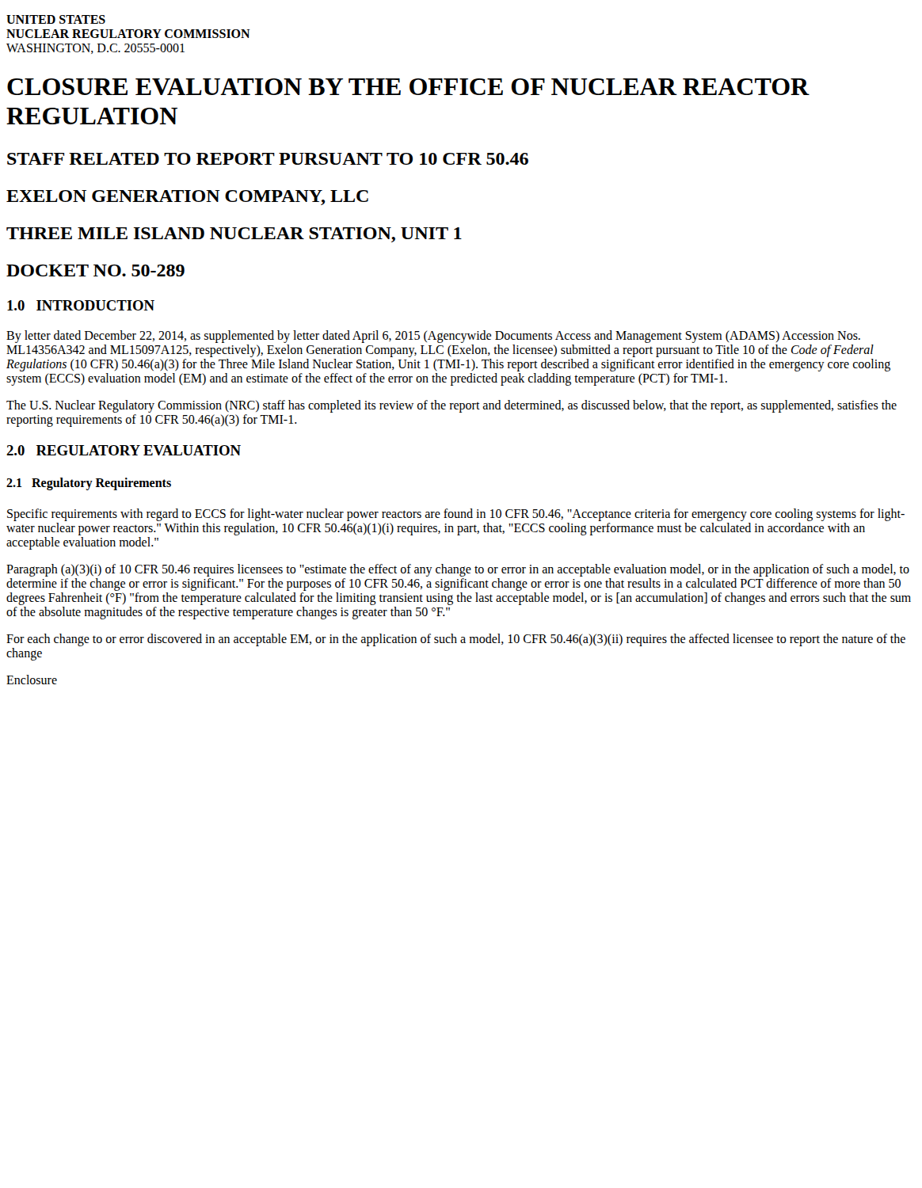UNITED STATES
NUCLEAR REGULATORY COMMISSION
WASHINGTON, D.C. 20555-0001
CLOSURE EVALUATION BY THE OFFICE OF NUCLEAR REACTOR REGULATION
STAFF RELATED TO REPORT PURSUANT TO 10 CFR 50.46
EXELON GENERATION COMPANY, LLC
THREE MILE ISLAND NUCLEAR STATION, UNIT 1
DOCKET NO. 50-289
1.0 INTRODUCTION
By letter dated December 22, 2014, as supplemented by letter dated April 6, 2015 (Agencywide Documents Access and Management System (ADAMS) Accession Nos. ML14356A342 and ML15097A125, respectively), Exelon Generation Company, LLC (Exelon, the licensee) submitted a report pursuant to Title 10 of the Code of Federal Regulations (10 CFR) 50.46(a)(3) for the Three Mile Island Nuclear Station, Unit 1 (TMI-1). This report described a significant error identified in the emergency core cooling system (ECCS) evaluation model (EM) and an estimate of the effect of the error on the predicted peak cladding temperature (PCT) for TMI-1.
The U.S. Nuclear Regulatory Commission (NRC) staff has completed its review of the report and determined, as discussed below, that the report, as supplemented, satisfies the reporting requirements of 10 CFR 50.46(a)(3) for TMI-1.
2.0 REGULATORY EVALUATION
2.1 Regulatory Requirements
Specific requirements with regard to ECCS for light-water nuclear power reactors are found in 10 CFR 50.46, "Acceptance criteria for emergency core cooling systems for light-water nuclear power reactors." Within this regulation, 10 CFR 50.46(a)(1)(i) requires, in part, that, "ECCS cooling performance must be calculated in accordance with an acceptable evaluation model."
Paragraph (a)(3)(i) of 10 CFR 50.46 requires licensees to "estimate the effect of any change to or error in an acceptable evaluation model, or in the application of such a model, to determine if the change or error is significant." For the purposes of 10 CFR 50.46, a significant change or error is one that results in a calculated PCT difference of more than 50 degrees Fahrenheit (°F) "from the temperature calculated for the limiting transient using the last acceptable model, or is [an accumulation] of changes and errors such that the sum of the absolute magnitudes of the respective temperature changes is greater than 50 °F."
For each change to or error discovered in an acceptable EM, or in the application of such a model, 10 CFR 50.46(a)(3)(ii) requires the affected licensee to report the nature of the change
Enclosure